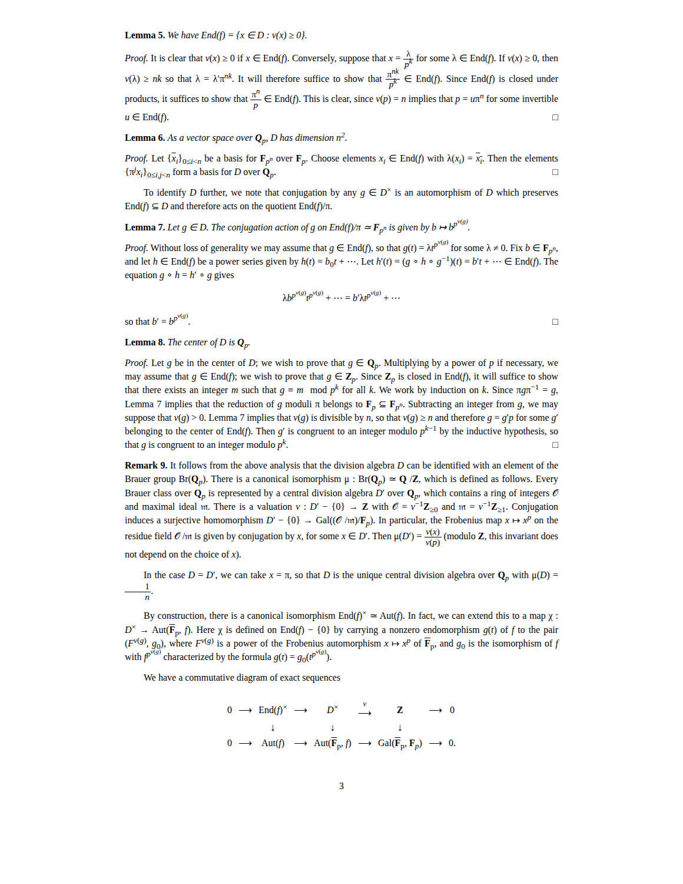Lemma 5. We have End(f) = {x ∈ D : v(x) ≥ 0}.
Proof. It is clear that v(x) ≥ 0 if x ∈ End(f). Conversely, suppose that x = λpk for some λ ∈ End(f). If v(x) ≥ 0, then v(λ) ≥ nk so that λ = λ′πnk. It will therefore suffice to show that πnk pk ∈ End(f). Since End(f) is closed under products, it suffices to show that πn p ∈ End(f). This is clear, since v(p) = n implies that p = uπn for some invertible u ∈ End(f). □
Lemma 6. As a vector space over Qp, D has dimension n2.
Proof. Let {xi}0≤i<n be a basis for Fpn over Fp. Choose elements xi ∈ End(f) with λ(xi) = xi. Then the elements {πjxi}0≤i,j<n form a basis for D over Qp. □
To identify D further, we note that conjugation by any g ∈ D× is an automorphism of D which preserves End(f) ⊆ D and therefore acts on the quotient End(f)/π.
Lemma 7. Let g ∈ D. The conjugation action of g on End(f)/π ≃ Fpn is given by b ↦ bpv(g).
Proof. Without loss of generality we may assume that g ∈ End(f), so that g(t) = λtpv(g) for some λ ≠ 0. Fix b ∈ Fpn, and let h ∈ End(f) be a power series given by h(t) = b0t + ⋯. Let h′(t) = (g ∘ h ∘ g−1)(t) = b′t + ⋯ ∈ End(f). The equation g ∘ h = h′ ∘ g gives
λbpv(g)tpv(g) + ⋯ = b′λtpv(g) + ⋯
so that b′ = bpv(g). □
Lemma 8. The center of D is Qp.
Proof. Let g be in the center of D; we wish to prove that g ∈ Qp. Multiplying by a power of p if necessary, we may assume that g ∈ End(f); we wish to prove that g ∈ Zp. Since Zp is closed in End(f), it will suffice to show that there exists an integer m such that g ≡ m mod pk for all k. We work by induction on k. Since πgπ−1 = g, Lemma 7 implies that the reduction of g moduli π belongs to Fp ⊆ Fpn. Subtracting an integer from g, we may suppose that v(g) > 0. Lemma 7 implies that v(g) is divisible by n, so that v(g) ≥ n and therefore g = g′p for some g′ belonging to the center of End(f). Then g′ is congruent to an integer modulo pk−1 by the inductive hypothesis, so that g is congruent to an integer modulo pk. □
Remark 9. It follows from the above analysis that the division algebra D can be identified with an element of the Brauer group Br(Qp). There is a canonical isomorphism μ : Br(Qp) ≃ Q /Z, which is defined as follows. Every Brauer class over Qp is represented by a central division algebra D′ over Qp, which contains a ring of integers 𝒪 and maximal ideal 𝔪. There is a valuation v : D′ − {0} → Z with 𝒪 = v−1Z≥0 and 𝔪 = v−1Z≥1. Conjugation induces a surjective homomorphism D′ − {0} → Gal((𝒪 /𝔪)/Fp). In particular, the Frobenius map x ↦ xp on the residue field 𝒪 /𝔪 is given by conjugation by x, for some x ∈ D′. Then μ(D′) = v(x) v(p) (modulo Z, this invariant does not depend on the choice of x).
In the case D = D′, we can take x = π, so that D is the unique central division algebra over Qp with μ(D) = 1 n.
By construction, there is a canonical isomorphism End(f)× ≃ Aut(f). In fact, we can extend this to a map χ : D× → Aut(Fp, f). Here χ is defined on End(f) − {0} by carrying a nonzero endomorphism g(t) of f to the pair (Fv(g), g0), where Fv(g) is a power of the Frobenius automorphism x ↦ xp of Fp, and g0 is the isomorphism of f with fpv(g) characterized by the formula g(t) = g0(tpv(g)).
We have a commutative diagram of exact sequences
| 0 | ⟶ | End( f ) × | ⟶ | D × | v ⟶ | Z | ⟶ | 0 |
| | | ↓ | | ↓ | | ↓ | | |
| 0 | ⟶ | Aut( f ) | ⟶ | Aut( F p , f ) | ⟶ | Gal( F p , F p ) | ⟶ | 0. |
3